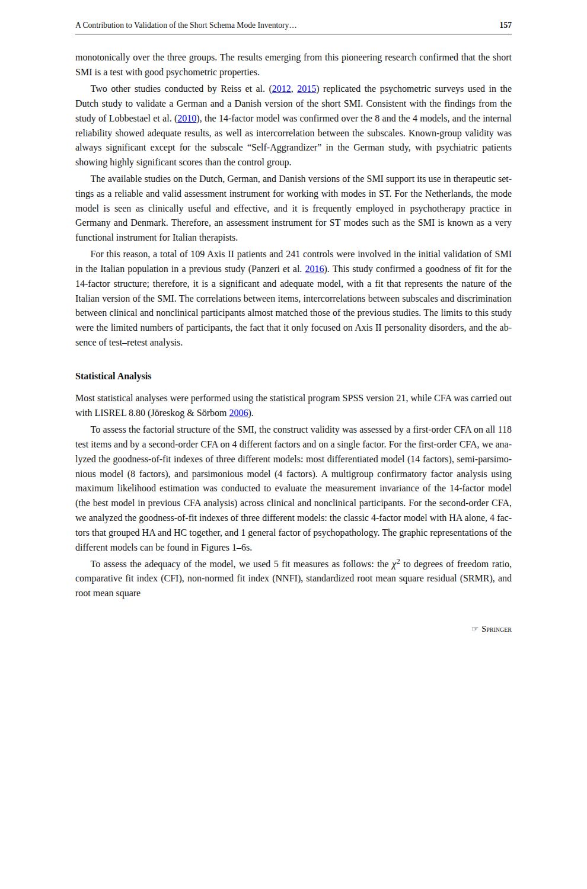A Contribution to Validation of the Short Schema Mode Inventory… 157
monotonically over the three groups. The results emerging from this pioneering research confirmed that the short SMI is a test with good psychometric properties.
Two other studies conducted by Reiss et al. (2012, 2015) replicated the psychometric surveys used in the Dutch study to validate a German and a Danish version of the short SMI. Consistent with the findings from the study of Lobbestael et al. (2010), the 14-factor model was confirmed over the 8 and the 4 models, and the internal reliability showed adequate results, as well as intercorrelation between the subscales. Known-group validity was always significant except for the subscale “Self-Aggrandizer” in the German study, with psychiatric patients showing highly significant scores than the control group.
The available studies on the Dutch, German, and Danish versions of the SMI support its use in therapeutic settings as a reliable and valid assessment instrument for working with modes in ST. For the Netherlands, the mode model is seen as clinically useful and effective, and it is frequently employed in psychotherapy practice in Germany and Denmark. Therefore, an assessment instrument for ST modes such as the SMI is known as a very functional instrument for Italian therapists.
For this reason, a total of 109 Axis II patients and 241 controls were involved in the initial validation of SMI in the Italian population in a previous study (Panzeri et al. 2016). This study confirmed a goodness of fit for the 14-factor structure; therefore, it is a significant and adequate model, with a fit that represents the nature of the Italian version of the SMI. The correlations between items, intercorrelations between subscales and discrimination between clinical and nonclinical participants almost matched those of the previous studies. The limits to this study were the limited numbers of participants, the fact that it only focused on Axis II personality disorders, and the absence of test–retest analysis.
Statistical Analysis
Most statistical analyses were performed using the statistical program SPSS version 21, while CFA was carried out with LISREL 8.80 (Jöreskog & Sörbom 2006).
To assess the factorial structure of the SMI, the construct validity was assessed by a first-order CFA on all 118 test items and by a second-order CFA on 4 different factors and on a single factor. For the first-order CFA, we analyzed the goodness-of-fit indexes of three different models: most differentiated model (14 factors), semi-parsimonious model (8 factors), and parsimonious model (4 factors). A multigroup confirmatory factor analysis using maximum likelihood estimation was conducted to evaluate the measurement invariance of the 14-factor model (the best model in previous CFA analysis) across clinical and nonclinical participants. For the second-order CFA, we analyzed the goodness-of-fit indexes of three different models: the classic 4-factor model with HA alone, 4 factors that grouped HA and HC together, and 1 general factor of psychopathology. The graphic representations of the different models can be found in Figures 1–6s.
To assess the adequacy of the model, we used 5 fit measures as follows: the χ2 to degrees of freedom ratio, comparative fit index (CFI), non-normed fit index (NNFI), standardized root mean square residual (SRMR), and root mean square
☞Springer